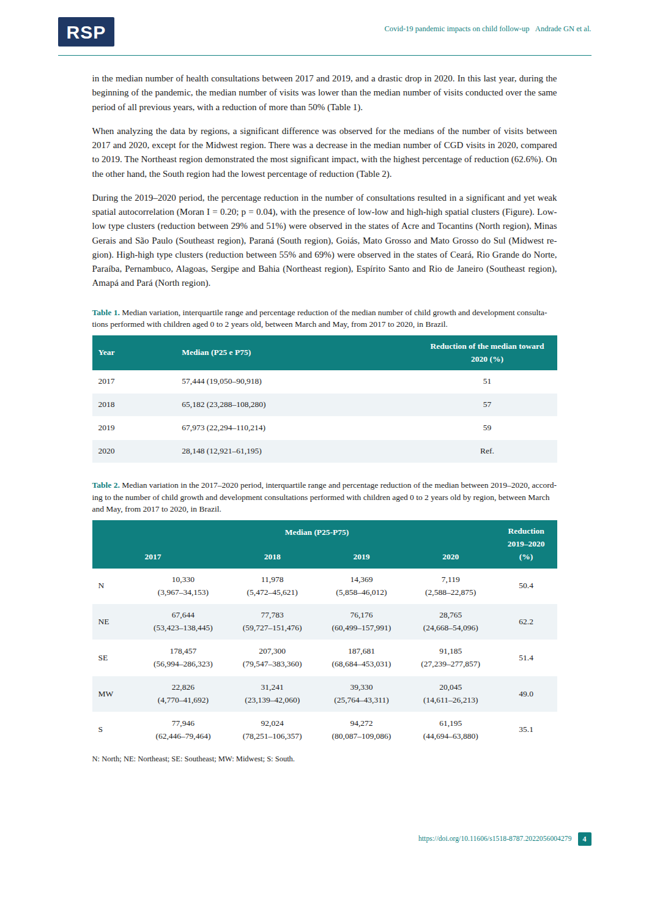RSP
Covid-19 pandemic impacts on child follow-up Andrade GN et al.
in the median number of health consultations between 2017 and 2019, and a drastic drop in 2020. In this last year, during the beginning of the pandemic, the median number of visits was lower than the median number of visits conducted over the same period of all previous years, with a reduction of more than 50% (Table 1).
When analyzing the data by regions, a significant difference was observed for the medians of the number of visits between 2017 and 2020, except for the Midwest region. There was a decrease in the median number of CGD visits in 2020, compared to 2019. The Northeast region demonstrated the most significant impact, with the highest percentage of reduction (62.6%). On the other hand, the South region had the lowest percentage of reduction (Table 2).
During the 2019–2020 period, the percentage reduction in the number of consultations resulted in a significant and yet weak spatial autocorrelation (Moran I = 0.20; p = 0.04), with the presence of low-low and high-high spatial clusters (Figure). Low-low type clusters (reduction between 29% and 51%) were observed in the states of Acre and Tocantins (North region), Minas Gerais and São Paulo (Southeast region), Paraná (South region), Goiás, Mato Grosso and Mato Grosso do Sul (Midwest region). High-high type clusters (reduction between 55% and 69%) were observed in the states of Ceará, Rio Grande do Norte, Paraíba, Pernambuco, Alagoas, Sergipe and Bahia (Northeast region), Espírito Santo and Rio de Janeiro (Southeast region), Amapá and Pará (North region).
Table 1. Median variation, interquartile range and percentage reduction of the median number of child growth and development consultations performed with children aged 0 to 2 years old, between March and May, from 2017 to 2020, in Brazil.
| Year | Median (P25 e P75) | Reduction of the median toward 2020 (%) |
| --- | --- | --- |
| 2017 | 57,444 (19,050–90,918) | 51 |
| 2018 | 65,182 (23,288–108,280) | 57 |
| 2019 | 67,973 (22,294–110,214) | 59 |
| 2020 | 28,148 (12,921–61,195) | Ref. |
Table 2. Median variation in the 2017–2020 period, interquartile range and percentage reduction of the median between 2019–2020, according to the number of child growth and development consultations performed with children aged 0 to 2 years old by region, between March and May, from 2017 to 2020, in Brazil.
| | Median (P25-P75) | Reduction 2019–2020 (%) |
| --- | --- | --- |
| 2017 | 2018 | 2019 | 2020 |
| N | 10,330 (3,967–34,153) | 11,978 (5,472–45,621) | 14,369 (5,858–46,012) | 7,119 (2,588–22,875) | 50.4 |
| NE | 67,644 (53,423–138,445) | 77,783 (59,727–151,476) | 76,176 (60,499–157,991) | 28,765 (24,668–54,096) | 62.2 |
| SE | 178,457 (56,994–286,323) | 207,300 (79,547–383,360) | 187,681 (68,684–453,031) | 91,185 (27,239–277,857) | 51.4 |
| MW | 22,826 (4,770–41,692) | 31,241 (23,139–42,060) | 39,330 (25,764–43,311) | 20,045 (14,611–26,213) | 49.0 |
| S | 77,946 (62,446–79,464) | 92,024 (78,251–106,357) | 94,272 (80,087–109,086) | 61,195 (44,694–63,880) | 35.1 |
N: North; NE: Northeast; SE: Southeast; MW: Midwest; S: South.
https://doi.org/10.11606/s1518-8787.2022056004279 4